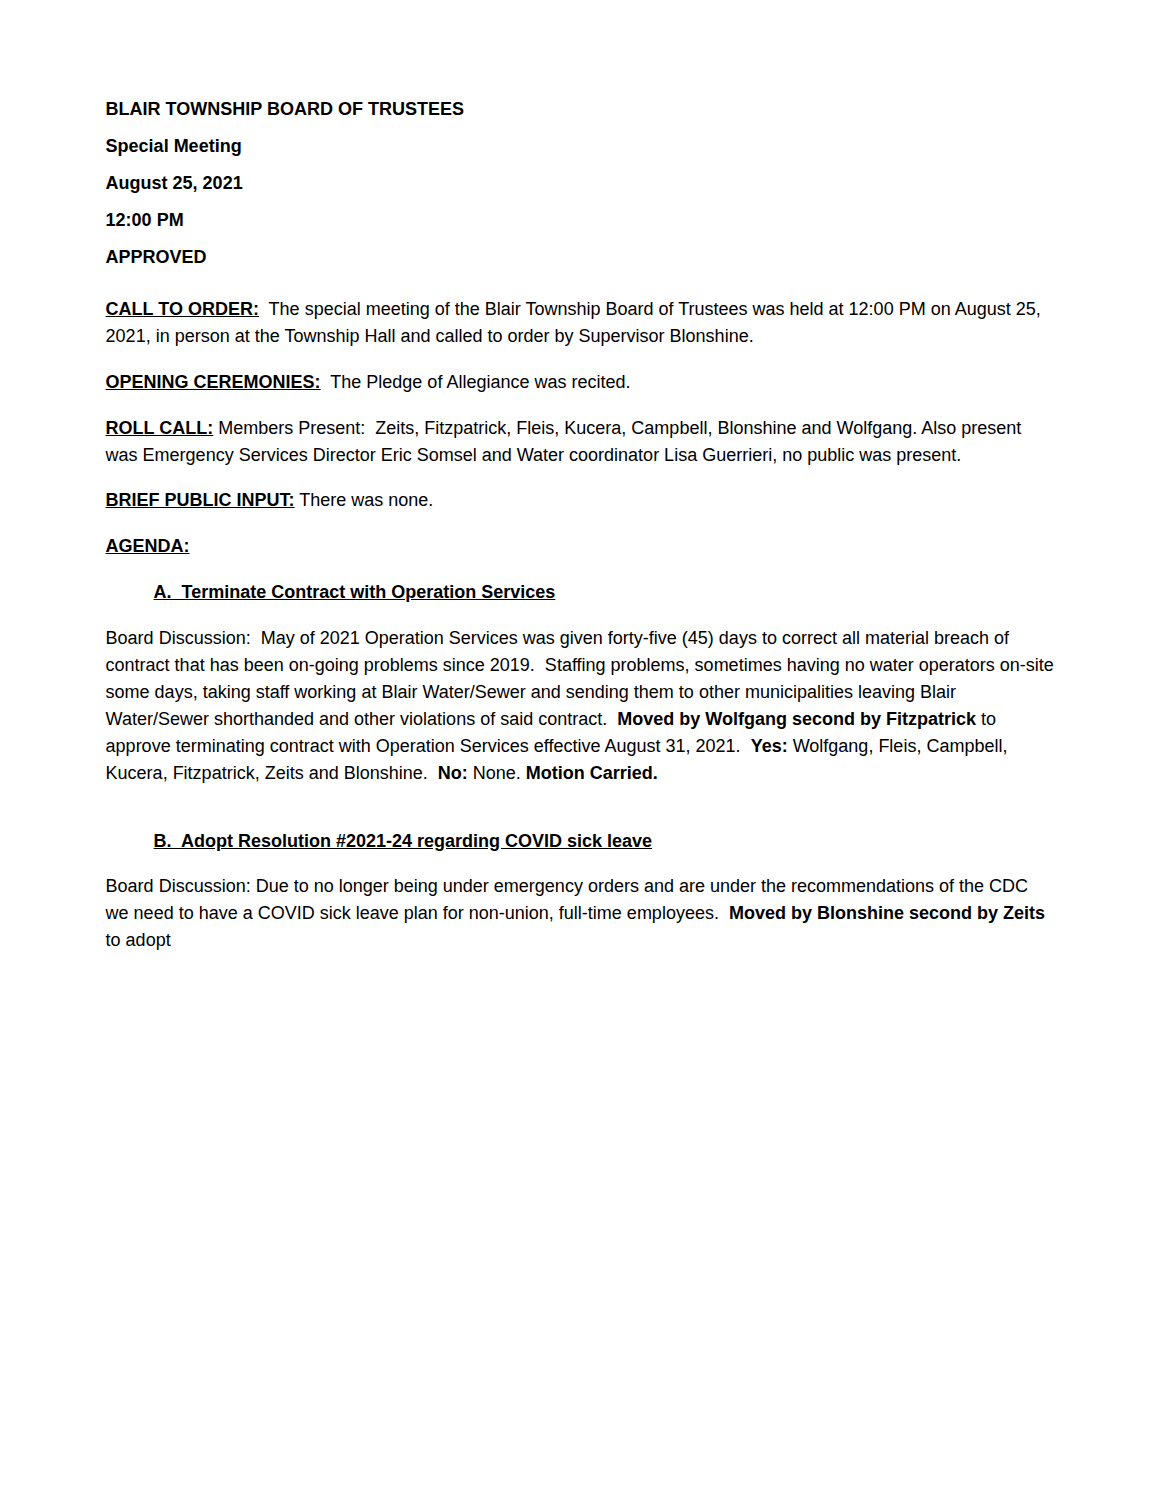BLAIR TOWNSHIP BOARD OF TRUSTEES
Special Meeting
August 25, 2021
12:00 PM
APPROVED
CALL TO ORDER: The special meeting of the Blair Township Board of Trustees was held at 12:00 PM on August 25, 2021, in person at the Township Hall and called to order by Supervisor Blonshine.
OPENING CEREMONIES: The Pledge of Allegiance was recited.
ROLL CALL: Members Present: Zeits, Fitzpatrick, Fleis, Kucera, Campbell, Blonshine and Wolfgang. Also present was Emergency Services Director Eric Somsel and Water coordinator Lisa Guerrieri, no public was present.
BRIEF PUBLIC INPUT: There was none.
AGENDA:
A. Terminate Contract with Operation Services
Board Discussion: May of 2021 Operation Services was given forty-five (45) days to correct all material breach of contract that has been on-going problems since 2019. Staffing problems, sometimes having no water operators on-site some days, taking staff working at Blair Water/Sewer and sending them to other municipalities leaving Blair Water/Sewer shorthanded and other violations of said contract. Moved by Wolfgang second by Fitzpatrick to approve terminating contract with Operation Services effective August 31, 2021. Yes: Wolfgang, Fleis, Campbell, Kucera, Fitzpatrick, Zeits and Blonshine. No: None. Motion Carried.
B. Adopt Resolution #2021-24 regarding COVID sick leave
Board Discussion: Due to no longer being under emergency orders and are under the recommendations of the CDC we need to have a COVID sick leave plan for non-union, full-time employees. Moved by Blonshine second by Zeits to adopt